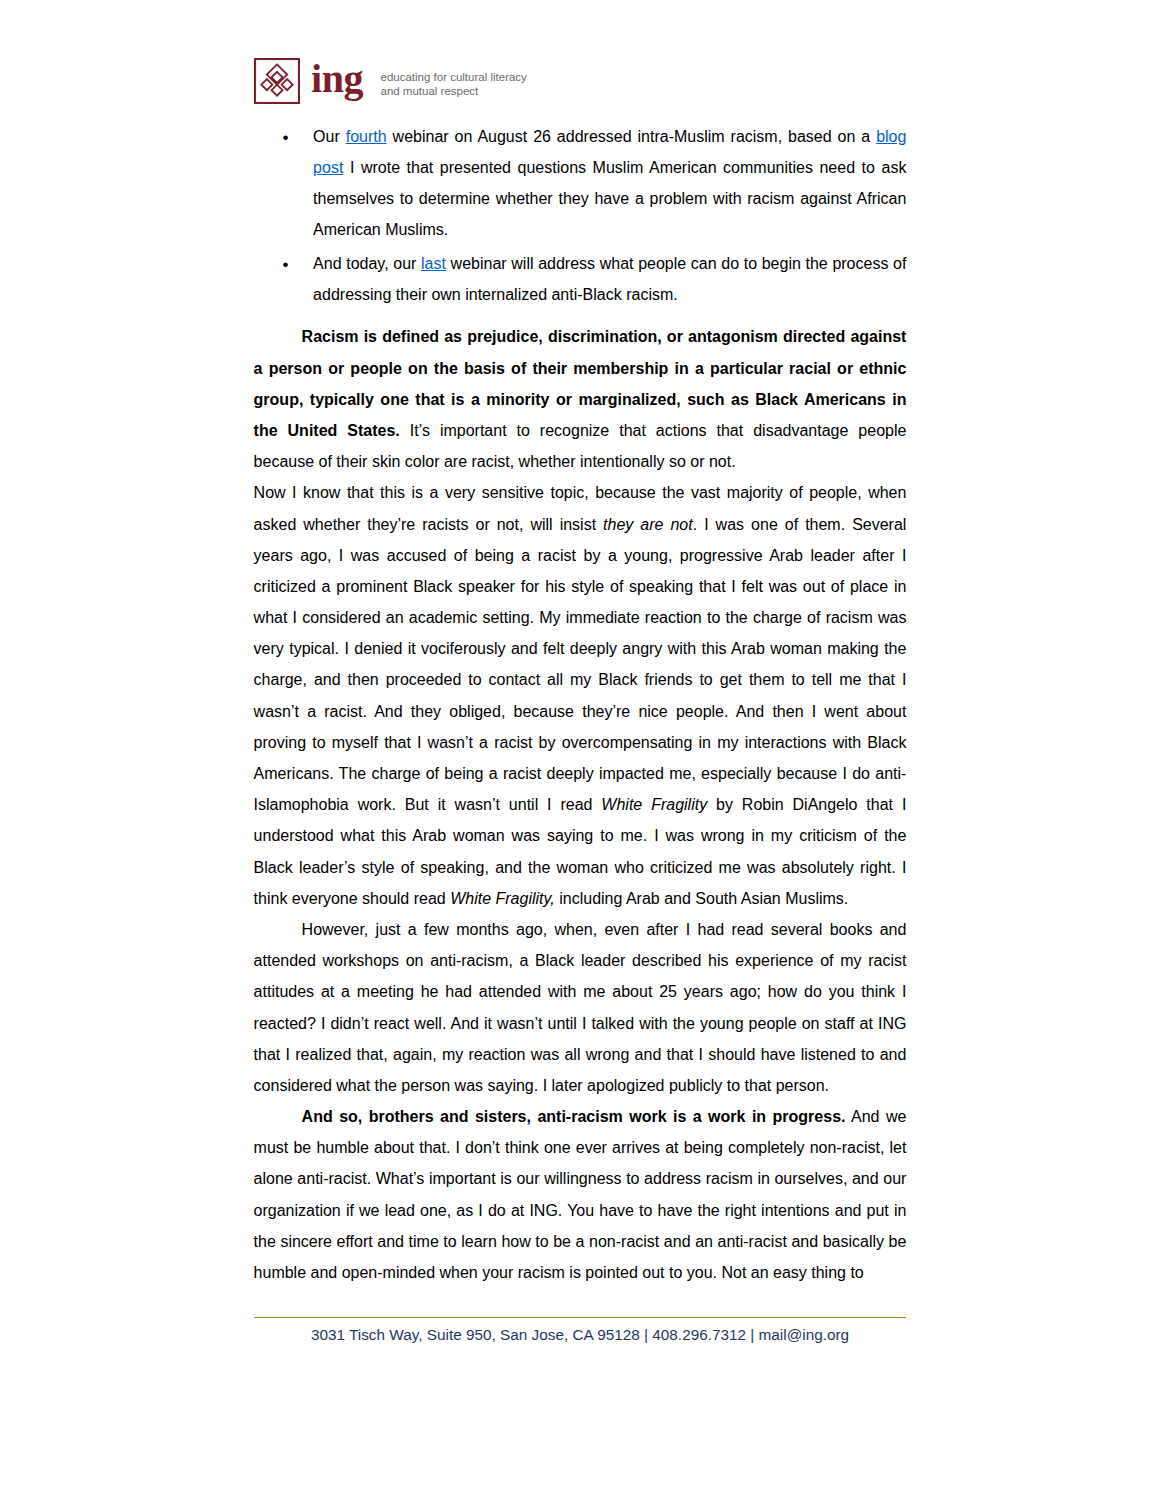ing
educating for cultural literacy
and mutual respect
Our fourth webinar on August 26 addressed intra-Muslim racism, based on a blog post I wrote that presented questions Muslim American communities need to ask themselves to determine whether they have a problem with racism against African American Muslims.
And today, our last webinar will address what people can do to begin the process of addressing their own internalized anti-Black racism.
Racism is defined as prejudice, discrimination, or antagonism directed against a person or people on the basis of their membership in a particular racial or ethnic group, typically one that is a minority or marginalized, such as Black Americans in the United States. It’s important to recognize that actions that disadvantage people because of their skin color are racist, whether intentionally so or not.
Now I know that this is a very sensitive topic, because the vast majority of people, when asked whether they’re racists or not, will insist they are not. I was one of them. Several years ago, I was accused of being a racist by a young, progressive Arab leader after I criticized a prominent Black speaker for his style of speaking that I felt was out of place in what I considered an academic setting. My immediate reaction to the charge of racism was very typical. I denied it vociferously and felt deeply angry with this Arab woman making the charge, and then proceeded to contact all my Black friends to get them to tell me that I wasn’t a racist. And they obliged, because they’re nice people. And then I went about proving to myself that I wasn’t a racist by overcompensating in my interactions with Black Americans. The charge of being a racist deeply impacted me, especially because I do anti-Islamophobia work. But it wasn’t until I read White Fragility by Robin DiAngelo that I understood what this Arab woman was saying to me. I was wrong in my criticism of the Black leader’s style of speaking, and the woman who criticized me was absolutely right. I think everyone should read White Fragility, including Arab and South Asian Muslims.
However, just a few months ago, when, even after I had read several books and attended workshops on anti-racism, a Black leader described his experience of my racist attitudes at a meeting he had attended with me about 25 years ago; how do you think I reacted? I didn’t react well. And it wasn’t until I talked with the young people on staff at ING that I realized that, again, my reaction was all wrong and that I should have listened to and considered what the person was saying. I later apologized publicly to that person.
And so, brothers and sisters, anti-racism work is a work in progress. And we must be humble about that. I don’t think one ever arrives at being completely non-racist, let alone anti-racist. What’s important is our willingness to address racism in ourselves, and our organization if we lead one, as I do at ING. You have to have the right intentions and put in the sincere effort and time to learn how to be a non-racist and an anti-racist and basically be humble and open-minded when your racism is pointed out to you. Not an easy thing to
3031 Tisch Way, Suite 950, San Jose, CA 95128 | 408.296.7312 | mail@ing.org